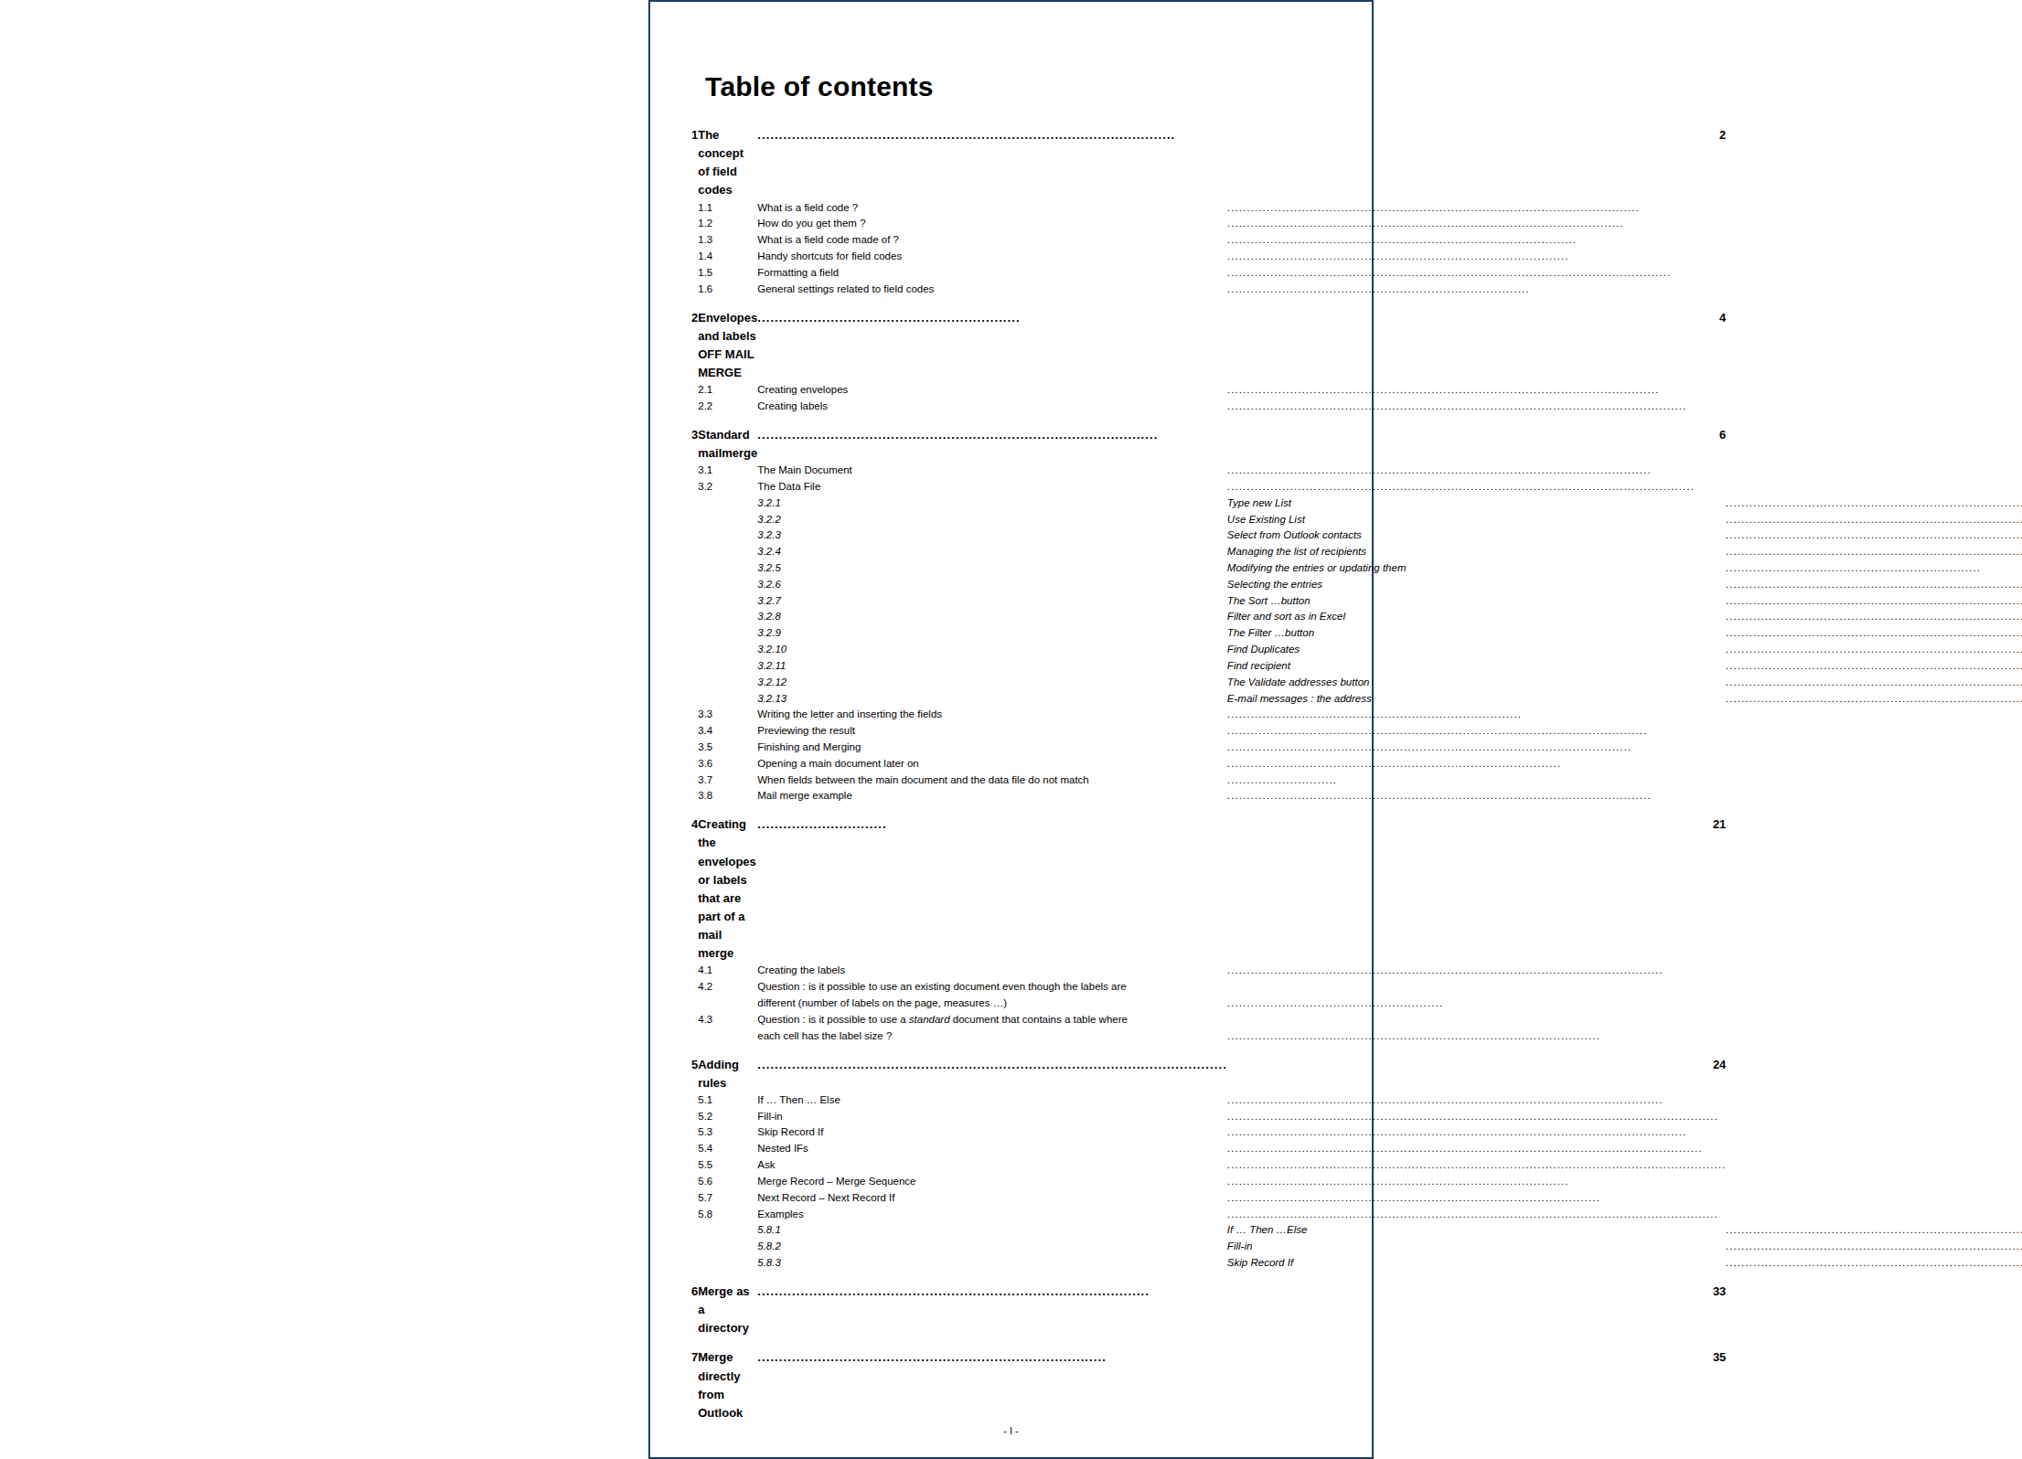Table of contents
| 1 | The concept of field codes | ................................................................................................. | 2 |
| | 1.1 | What is a field code ? | ......................................................................................................... | 2 |
| | 1.2 | How do you get them ? | ..................................................................................................... | 2 |
| | 1.3 | What is a field code made of ? | ......................................................................................... | 2 |
| | 1.4 | Handy shortcuts for field codes | ....................................................................................... | 3 |
| | 1.5 | Formatting a field | ................................................................................................................. | 3 |
| | 1.6 | General settings related to field codes | ............................................................................. | 3 |
| 2 | Envelopes and labels OFF MAIL MERGE | ............................................................. | 4 |
| | 2.1 | Creating envelopes | .............................................................................................................. | 4 |
| | 2.2 | Creating labels | ..................................................................................................................... | 5 |
| 3 | Standard mailmerge | ............................................................................................. | 6 |
| | 3.1 | The Main Document | ............................................................................................................ | 6 |
| | 3.2 | The Data File | ....................................................................................................................... | 7 |
| | | 3.2.1 | Type new List | ......................................................................................................... | 7 |
| | | 3.2.2 | Use Existing List | .................................................................................................. | 8 |
| | | 3.2.3 | Select from Outlook contacts | ................................................................................. | 8 |
| | | 3.2.4 | Managing the list of recipients | ............................................................................... | 9 |
| | | 3.2.5 | Modifying the entries or updating them | ................................................................. | 10 |
| | | 3.2.6 | Selecting the entries | ............................................................................................. | 10 |
| | | 3.2.7 | The Sort …button | ................................................................................................. | 10 |
| | | 3.2.8 | Filter and sort as in Excel | ..................................................................................... | 11 |
| | | 3.2.9 | The Filter …button | ................................................................................................ | 11 |
| | | 3.2.10 | Find Duplicates | ..................................................................................................... | 12 |
| | | 3.2.11 | Find recipient | ......................................................................................................... | 12 |
| | | 3.2.12 | The Validate addresses button | .............................................................................. | 12 |
| | | 3.2.13 | E-mail messages : the address | .............................................................................. | 12 |
| | 3.3 | Writing the letter and inserting the fields | ........................................................................... | 13 |
| | 3.4 | Previewing the result | ........................................................................................................... | 15 |
| | 3.5 | Finishing and Merging | ....................................................................................................... | 16 |
| | 3.6 | Opening a main document later on | ..................................................................................... | 17 |
| | 3.7 | When fields between the main document and the data file do not match | ............................ | 18 |
| | 3.8 | Mail merge example | ............................................................................................................ | 20 |
| 4 | Creating the envelopes or labels that are part of a mail merge | .............................. | 21 |
| | 4.1 | Creating the labels | ............................................................................................................... | 21 |
| | 4.2 | Question : is it possible to use an existing document even though the labels are | | |
| | | different (number of labels on the page, measures …) | ....................................................... | 23 |
| | 4.3 | Question : is it possible to use a standard document that contains a table where | | |
| | | each cell has the label size ? | ............................................................................................... | 23 |
| 5 | Adding rules | ............................................................................................................. | 24 |
| | 5.1 | If … Then … Else | ............................................................................................................... | 24 |
| | 5.2 | Fill-in | ............................................................................................................................. | 25 |
| | 5.3 | Skip Record If | ..................................................................................................................... | 26 |
| | 5.4 | Nested IFs | ......................................................................................................................... | 26 |
| | 5.5 | Ask | ............................................................................................................................... | 27 |
| | 5.6 | Merge Record – Merge Sequence | ....................................................................................... | 29 |
| | 5.7 | Next Record – Next Record If | ............................................................................................... | 29 |
| | 5.8 | Examples | ............................................................................................................................. | 30 |
| | | 5.8.1 | If … Then …Else | .................................................................................................. | 30 |
| | | 5.8.2 | Fill-in | ..................................................................................................................... | 31 |
| | | 5.8.3 | Skip Record If | ......................................................................................................... | 32 |
| 6 | Merge as a directory | ........................................................................................... | 33 |
| 7 | Merge directly from Outlook | ................................................................................. | 35 |
- I -